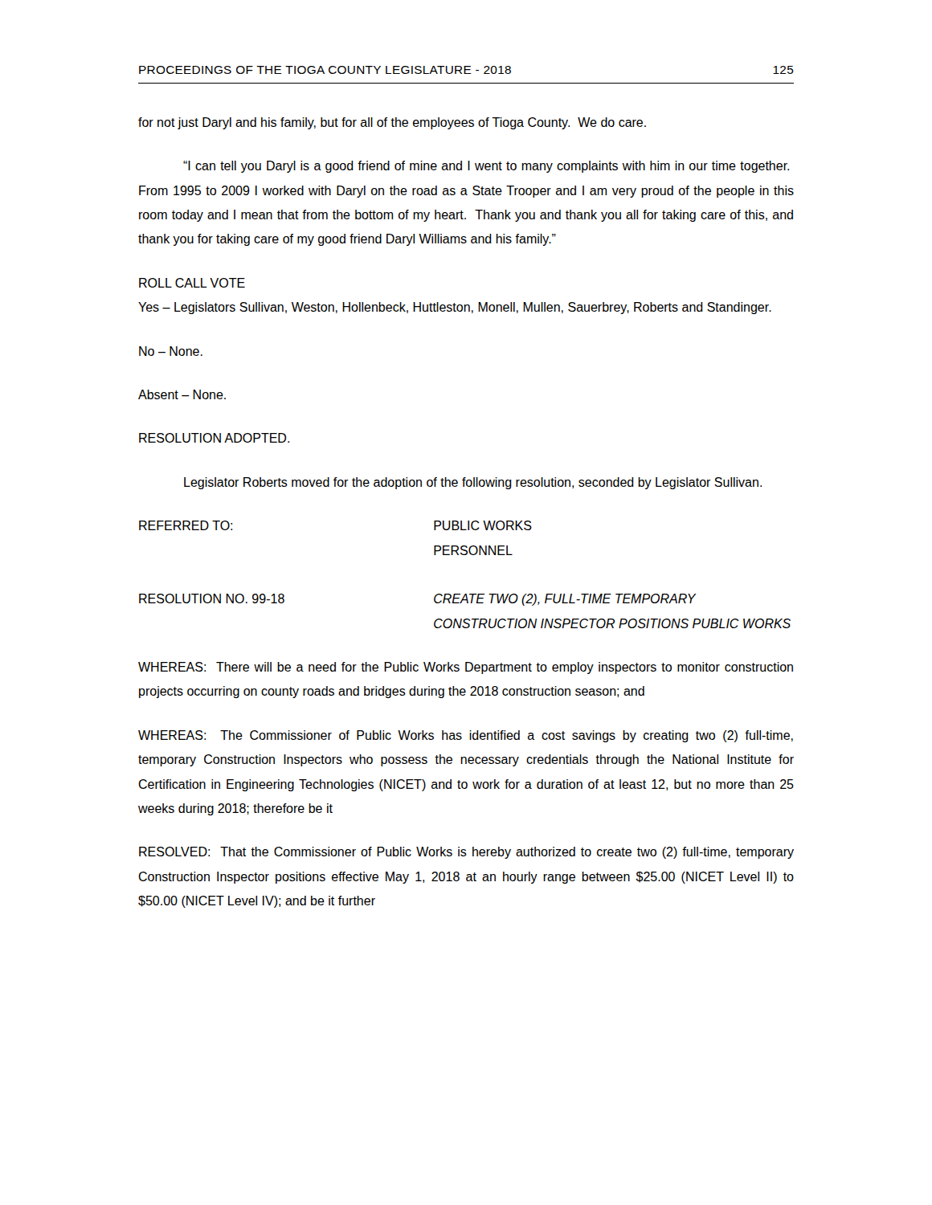Proceedings of the Tioga County Legislature - 2018 125
for not just Daryl and his family, but for all of the employees of Tioga County. We do care.
“I can tell you Daryl is a good friend of mine and I went to many complaints with him in our time together. From 1995 to 2009 I worked with Daryl on the road as a State Trooper and I am very proud of the people in this room today and I mean that from the bottom of my heart. Thank you and thank you all for taking care of this, and thank you for taking care of my good friend Daryl Williams and his family.”
ROLL CALL VOTE
Yes – Legislators Sullivan, Weston, Hollenbeck, Huttleston, Monell, Mullen, Sauerbrey, Roberts and Standinger.
No – None.
Absent – None.
RESOLUTION ADOPTED.
Legislator Roberts moved for the adoption of the following resolution, seconded by Legislator Sullivan.
| REFERRED TO: | PUBLIC WORKS PERSONNEL |
| RESOLUTION NO. 99-18 | CREATE TWO (2), FULL-TIME TEMPORARY CONSTRUCTION INSPECTOR POSITIONS PUBLIC WORKS |
WHEREAS: There will be a need for the Public Works Department to employ inspectors to monitor construction projects occurring on county roads and bridges during the 2018 construction season; and
WHEREAS: The Commissioner of Public Works has identified a cost savings by creating two (2) full-time, temporary Construction Inspectors who possess the necessary credentials through the National Institute for Certification in Engineering Technologies (NICET) and to work for a duration of at least 12, but no more than 25 weeks during 2018; therefore be it
RESOLVED: That the Commissioner of Public Works is hereby authorized to create two (2) full-time, temporary Construction Inspector positions effective May 1, 2018 at an hourly range between $25.00 (NICET Level II) to $50.00 (NICET Level IV); and be it further